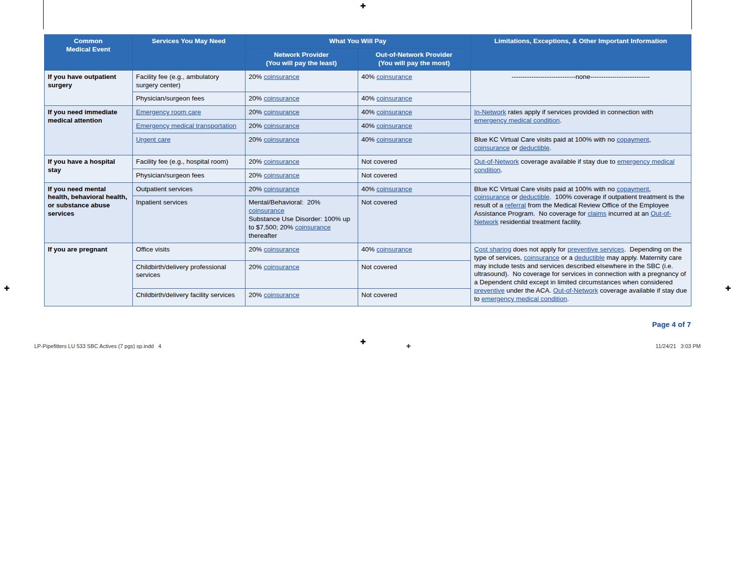✚
✚
✚
✚
| Common Medical Event | Services You May Need | What You Will Pay | Limitations, Exceptions, & Other Important Information |
| --- | --- | --- | --- |
| Network Provider (You will pay the least) | Out-of-Network Provider (You will pay the most) |
| If you have outpatient surgery | Facility fee (e.g., ambulatory surgery center) | 20% coinsurance | 40% coinsurance | -----------------------------none--------------------------- |
| Physician/surgeon fees | 20% coinsurance | 40% coinsurance |
| If you need immediate medical attention | Emergency room care | 20% coinsurance | 40% coinsurance | In-Network rates apply if services provided in connection with emergency medical condition . |
| Emergency medical transportation | 20% coinsurance | 40% coinsurance |
| Urgent care | 20% coinsurance | 40% coinsurance | Blue KC Virtual Care visits paid at 100% with no copayment , coinsurance or deductible . |
| If you have a hospital stay | Facility fee (e.g., hospital room) | 20% coinsurance | Not covered | Out-of-Network coverage available if stay due to emergency medical condition . |
| Physician/surgeon fees | 20% coinsurance | Not covered |
| If you need mental health, behavioral health, or substance abuse services | Outpatient services | 20% coinsurance | 40% coinsurance | Blue KC Virtual Care visits paid at 100% with no copayment , coinsurance or deductible . 100% coverage if outpatient treatment is the result of a referral from the Medical Review Office of the Employee Assistance Program. No coverage for claims incurred at an Out-of-Network residential treatment facility. |
| Inpatient services | Mental/Behavioral: 20% coinsurance Substance Use Disorder: 100% up to $7,500; 20% coinsurance thereafter | Not covered |
| If you are pregnant | Office visits | 20% coinsurance | 40% coinsurance | Cost sharing does not apply for preventive services . Depending on the type of services, coinsurance or a deductible may apply. Maternity care may include tests and services described elsewhere in the SBC (i.e. ultrasound). No coverage for services in connection with a pregnancy of a Dependent child except in limited circumstances when considered preventive under the ACA. Out-of-Network coverage available if stay due to emergency medical condition . |
| Childbirth/delivery professional services | 20% coinsurance | Not covered |
| Childbirth/delivery facility services | 20% coinsurance | Not covered |
Page 4 of 7
LP-Pipefitters LU 533 SBC Actives (7 pgs) sp.indd 4
✚
11/24/21 3:03 PM